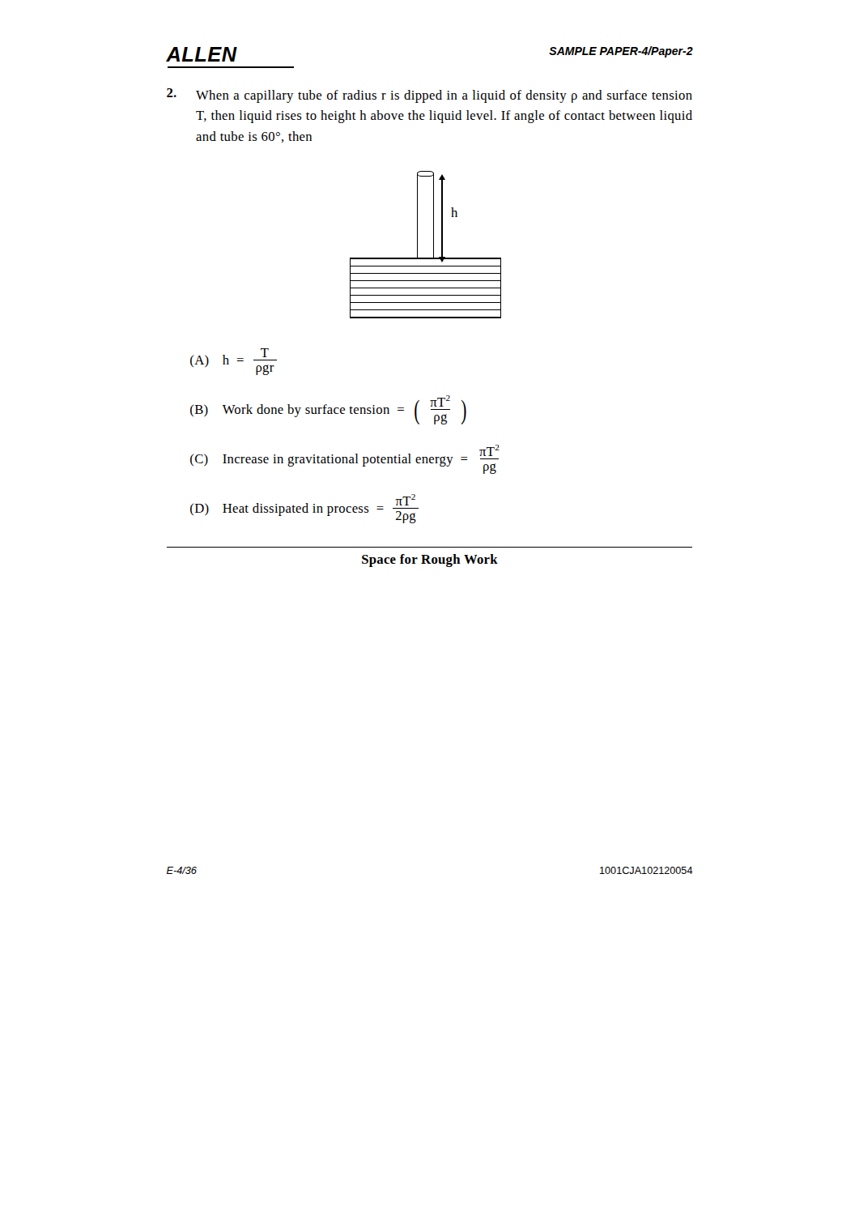ALLEN
SAMPLE PAPER-4/Paper-2
2.
When a capillary tube of radius r is dipped in a liquid of density ρ and surface tension T, then liquid rises to height h above the liquid level. If angle of contact between liquid and tube is 60°, then
h
(A)
h = T ρgr
(B)
Work done by surface tension = ( πT2 ρg )
(C)
Increase in gravitational potential energy = πT2 ρg
(D)
Heat dissipated in process = πT2 2ρg
Space for Rough Work
E-4/36
1001CJA102120054